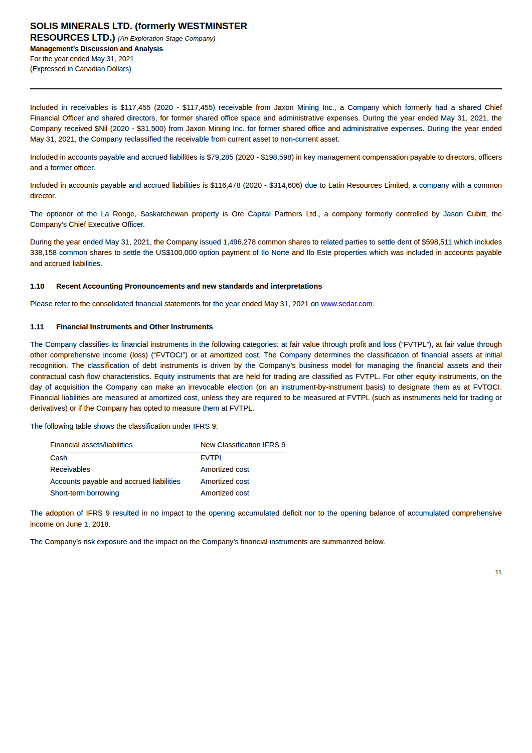SOLIS MINERALS LTD. (formerly WESTMINSTER
RESOURCES LTD.) (An Exploration Stage Company)
Management’s Discussion and Analysis
For the year ended May 31, 2021
(Expressed in Canadian Dollars)
Included in receivables is $117,455 (2020 - $117,455) receivable from Jaxon Mining Inc., a Company which formerly had a shared Chief Financial Officer and shared directors, for former shared office space and administrative expenses. During the year ended May 31, 2021, the Company received $Nil (2020 - $31,500) from Jaxon Mining Inc. for former shared office and administrative expenses. During the year ended May 31, 2021, the Company reclassified the receivable from current asset to non-current asset.
Included in accounts payable and accrued liabilities is $79,285 (2020 - $198,598) in key management compensation payable to directors, officers and a former officer.
Included in accounts payable and accrued liabilities is $116,478 (2020 - $314,606) due to Latin Resources Limited, a company with a common director.
The optionor of the La Ronge, Saskatchewan property is Ore Capital Partners Ltd., a company formerly controlled by Jason Cubitt, the Company’s Chief Executive Officer.
During the year ended May 31, 2021, the Company issued 1,496,278 common shares to related parties to settle dent of $598,511 which includes 338,158 common shares to settle the US$100,000 option payment of Ilo Norte and Ilo Este properties which was included in accounts payable and accrued liabilities.
1.10 Recent Accounting Pronouncements and new standards and interpretations
Please refer to the consolidated financial statements for the year ended May 31, 2021 on www.sedar.com.
1.11 Financial Instruments and Other Instruments
The Company classifies its financial instruments in the following categories: at fair value through profit and loss (“FVTPL”), at fair value through other comprehensive income (loss) (“FVTOCI”) or at amortized cost. The Company determines the classification of financial assets at initial recognition. The classification of debt instruments is driven by the Company’s business model for managing the financial assets and their contractual cash flow characteristics. Equity instruments that are held for trading are classified as FVTPL. For other equity instruments, on the day of acquisition the Company can make an irrevocable election (on an instrument-by-instrument basis) to designate them as at FVTOCI. Financial liabilities are measured at amortized cost, unless they are required to be measured at FVTPL (such as instruments held for trading or derivatives) or if the Company has opted to measure them at FVTPL.
The following table shows the classification under IFRS 9:
| Financial assets/liabilities | New Classification IFRS 9 |
| --- | --- |
| Cash | FVTPL |
| Receivables | Amortized cost |
| Accounts payable and accrued liabilities | Amortized cost |
| Short-term borrowing | Amortized cost |
The adoption of IFRS 9 resulted in no impact to the opening accumulated deficit nor to the opening balance of accumulated comprehensive income on June 1, 2018.
The Company’s risk exposure and the impact on the Company’s financial instruments are summarized below.
11